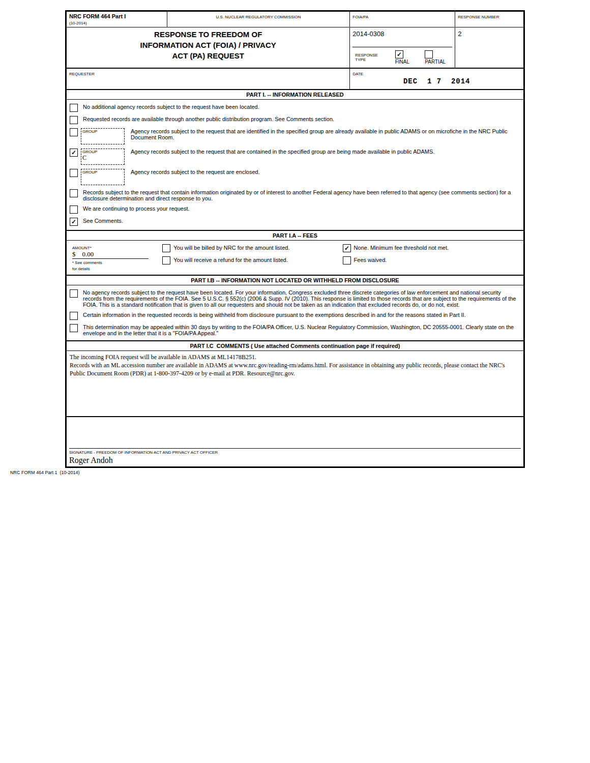| NRC FORM 464 Part I (10-2014) | U.S. NUCLEAR REGULATORY COMMISSION | FOIA/PA | RESPONSE NUMBER |
| RESPONSE TO FREEDOM OF INFORMATION ACT (FOIA) / PRIVACY ACT (PA) REQUEST | 2014-0308 / RESPONSE TYPE / ✓ FINAL / PARTIAL / | 2 |
| REQUESTER | DATE DEC 1 7 2014 |
| PART I. -- INFORMATION RELEASED |
| No additional agency records subject to the request have been located. Requested records are available through another public distribution program. See Comments section. GROUP Agency records subject to the request that are identified in the specified group are already available in public ADAMS or on microfiche in the NRC Public Document Room. ✓ GROUP C Agency records subject to the request that are contained in the specified group are being made available in public ADAMS. GROUP Agency records subject to the request are enclosed. Records subject to the request that contain information originated by or of interest to another Federal agency have been referred to that agency (see comments section) for a disclosure determination and direct response to you. We are continuing to process your request. ✓ See Comments. |
| PART I.A -- FEES |
| / AMOUNT* $ 0.00 * See comments for details / You will be billed by NRC for the amount listed. You will receive a refund for the amount listed. / ✓ None. Minimum fee threshold not met. Fees waived. / |
| PART I.B -- INFORMATION NOT LOCATED OR WITHHELD FROM DISCLOSURE |
| No agency records subject to the request have been located. For your information, Congress excluded three discrete categories of law enforcement and national security records from the requirements of the FOIA. See 5 U.S.C. § 552(c) (2006 & Supp. IV (2010). This response is limited to those records that are subject to the requirements of the FOIA. This is a standard notification that is given to all our requesters and should not be taken as an indication that excluded records do, or do not, exist. Certain information in the requested records is being withheld from disclosure pursuant to the exemptions described in and for the reasons stated in Part II. This determination may be appealed within 30 days by writing to the FOIA/PA Officer, U.S. Nuclear Regulatory Commission, Washington, DC 20555-0001. Clearly state on the envelope and in the letter that it is a "FOIA/PA Appeal." |
| PART I.C COMMENTS ( Use attached Comments continuation page if required) |
| The incoming FOIA request will be available in ADAMS at ML14178B251. Records with an ML accession number are available in ADAMS at www.nrc.gov/reading-rm/adams.html. For assistance in obtaining any public records, please contact the NRC's Public Document Room (PDR) at 1-800-397-4209 or by e-mail at PDR. Resource@nrc.gov. |
| SIGNATURE - FREEDOM OF INFORMATION ACT AND PRIVACY ACT OFFICER Roger Andoh |
NRC FORM 464 Part 1 (10-2014)